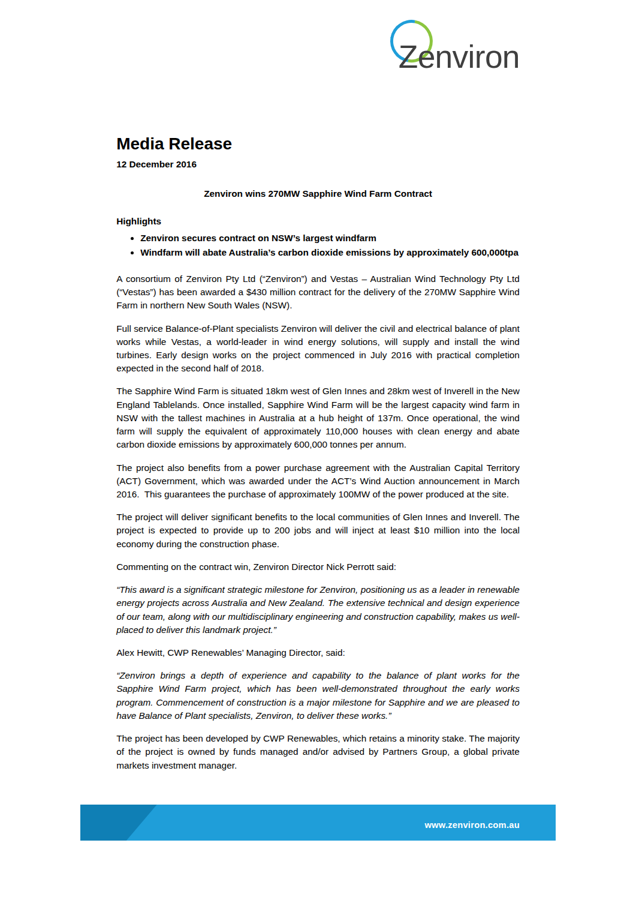Zenviron
Media Release
12 December 2016
Zenviron wins 270MW Sapphire Wind Farm Contract
Highlights
Zenviron secures contract on NSW’s largest windfarm
Windfarm will abate Australia’s carbon dioxide emissions by approximately 600,000tpa
A consortium of Zenviron Pty Ltd (“Zenviron”) and Vestas – Australian Wind Technology Pty Ltd (“Vestas”) has been awarded a $430 million contract for the delivery of the 270MW Sapphire Wind Farm in northern New South Wales (NSW).
Full service Balance-of-Plant specialists Zenviron will deliver the civil and electrical balance of plant works while Vestas, a world-leader in wind energy solutions, will supply and install the wind turbines. Early design works on the project commenced in July 2016 with practical completion expected in the second half of 2018.
The Sapphire Wind Farm is situated 18km west of Glen Innes and 28km west of Inverell in the New England Tablelands. Once installed, Sapphire Wind Farm will be the largest capacity wind farm in NSW with the tallest machines in Australia at a hub height of 137m. Once operational, the wind farm will supply the equivalent of approximately 110,000 houses with clean energy and abate carbon dioxide emissions by approximately 600,000 tonnes per annum.
The project also benefits from a power purchase agreement with the Australian Capital Territory (ACT) Government, which was awarded under the ACT’s Wind Auction announcement in March 2016. This guarantees the purchase of approximately 100MW of the power produced at the site.
The project will deliver significant benefits to the local communities of Glen Innes and Inverell. The project is expected to provide up to 200 jobs and will inject at least $10 million into the local economy during the construction phase.
Commenting on the contract win, Zenviron Director Nick Perrott said:
“This award is a significant strategic milestone for Zenviron, positioning us as a leader in renewable energy projects across Australia and New Zealand. The extensive technical and design experience of our team, along with our multidisciplinary engineering and construction capability, makes us well-placed to deliver this landmark project.”
Alex Hewitt, CWP Renewables’ Managing Director, said:
“Zenviron brings a depth of experience and capability to the balance of plant works for the Sapphire Wind Farm project, which has been well-demonstrated throughout the early works program. Commencement of construction is a major milestone for Sapphire and we are pleased to have Balance of Plant specialists, Zenviron, to deliver these works.”
The project has been developed by CWP Renewables, which retains a minority stake. The majority of the project is owned by funds managed and/or advised by Partners Group, a global private markets investment manager.
www.zenviron.com.au